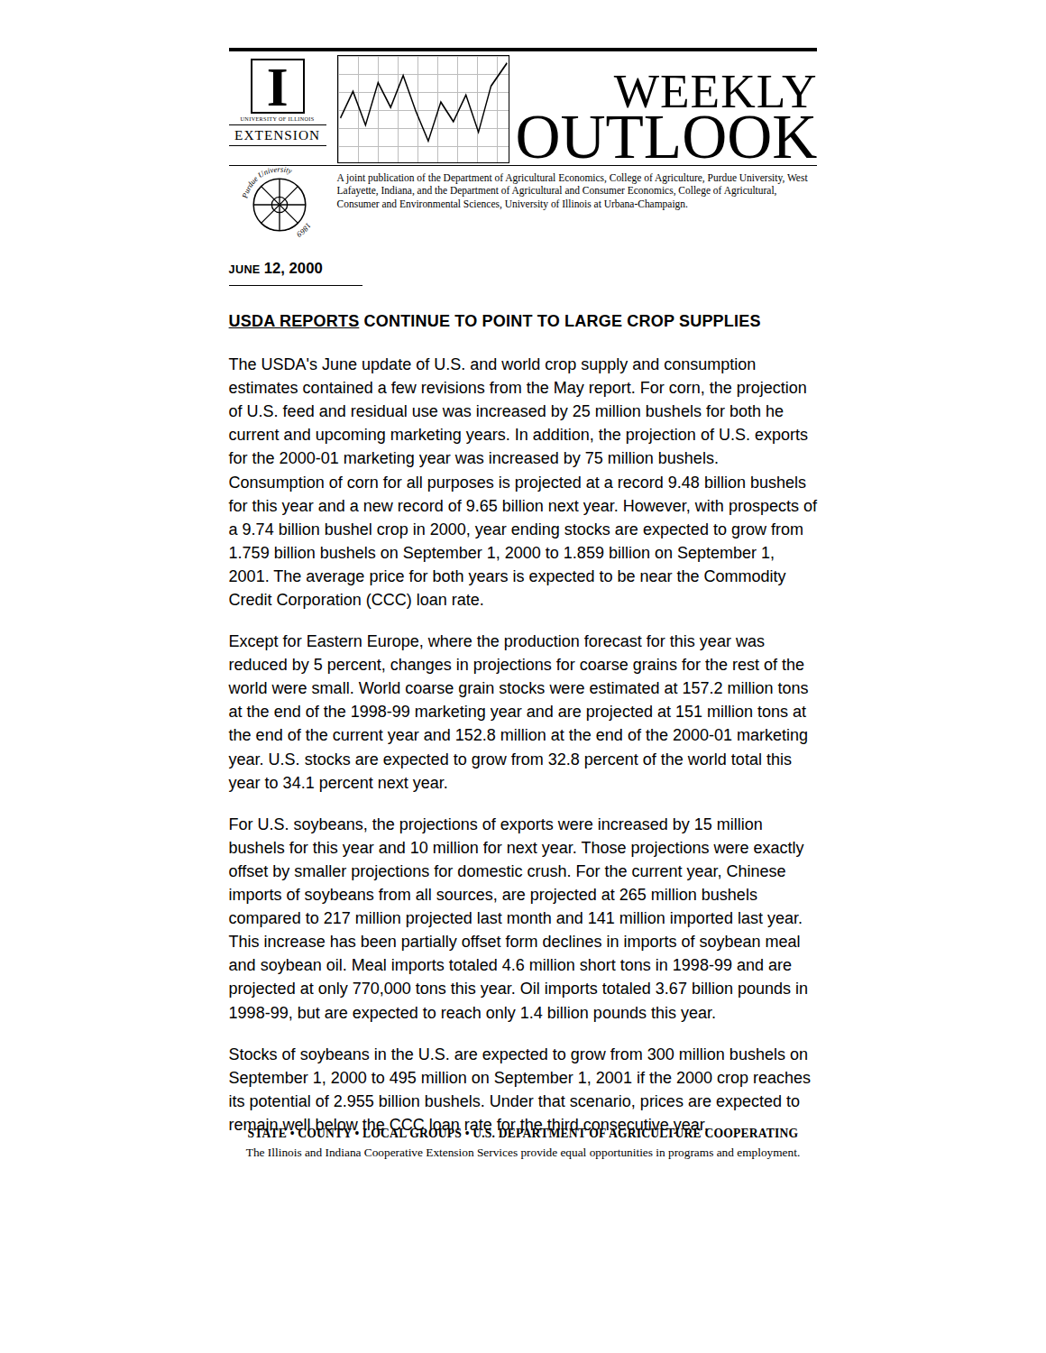I
UNIVERSITY OF ILLINOIS
EXTENSION
Purdue University 1869
WEEKLY OUTLOOK
A joint publication of the Department of Agricultural Economics, College of Agriculture, Purdue University, West Lafayette, Indiana, and the Department of Agricultural and Consumer Economics, College of Agricultural, Consumer and Environmental Sciences, University of Illinois at Urbana-Champaign.
JUNE 12, 2000
USDA REPORTS CONTINUE TO POINT TO LARGE CROP SUPPLIES
The USDA's June update of U.S. and world crop supply and consumption estimates contained a few revisions from the May report. For corn, the projection of U.S. feed and residual use was increased by 25 million bushels for both he current and upcoming marketing years. In addition, the projection of U.S. exports for the 2000-01 marketing year was increased by 75 million bushels. Consumption of corn for all purposes is projected at a record 9.48 billion bushels for this year and a new record of 9.65 billion next year. However, with prospects of a 9.74 billion bushel crop in 2000, year ending stocks are expected to grow from 1.759 billion bushels on September 1, 2000 to 1.859 billion on September 1, 2001. The average price for both years is expected to be near the Commodity Credit Corporation (CCC) loan rate.
Except for Eastern Europe, where the production forecast for this year was reduced by 5 percent, changes in projections for coarse grains for the rest of the world were small. World coarse grain stocks were estimated at 157.2 million tons at the end of the 1998-99 marketing year and are projected at 151 million tons at the end of the current year and 152.8 million at the end of the 2000-01 marketing year. U.S. stocks are expected to grow from 32.8 percent of the world total this year to 34.1 percent next year.
For U.S. soybeans, the projections of exports were increased by 15 million bushels for this year and 10 million for next year. Those projections were exactly offset by smaller projections for domestic crush. For the current year, Chinese imports of soybeans from all sources, are projected at 265 million bushels compared to 217 million projected last month and 141 million imported last year. This increase has been partially offset form declines in imports of soybean meal and soybean oil. Meal imports totaled 4.6 million short tons in 1998-99 and are projected at only 770,000 tons this year. Oil imports totaled 3.67 billion pounds in 1998-99, but are expected to reach only 1.4 billion pounds this year.
Stocks of soybeans in the U.S. are expected to grow from 300 million bushels on September 1, 2000 to 495 million on September 1, 2001 if the 2000 crop reaches its potential of 2.955 billion bushels. Under that scenario, prices are expected to remain well below the CCC loan rate for the third consecutive year.
STATE • COUNTY • LOCAL GROUPS • U.S. DEPARTMENT OF AGRICULTURE COOPERATING
The Illinois and Indiana Cooperative Extension Services provide equal opportunities in programs and employment.